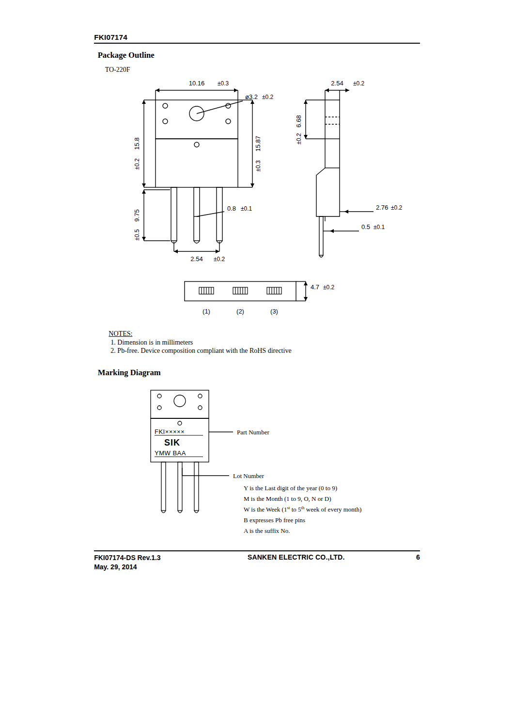FKI07174
Package Outline
TO-220F
10.16 ±0.3 ø3.2 ±0.2 15.87 ±0.3 15.8 ±0.2 9.75 ±0.5 0.8 ±0.1 2.54 ±0.2 2.54 ±0.2 6.68 ±0.2 2.76 ±0.2 0.5 ±0.1
4.7 ±0.2 (1) (2) (3)
NOTES:
Dimension is in millimeters
Pb-free. Device composition compliant with the RoHS directive
Marking Diagram
FKI××××× SIK YMW BAA Part Number Lot Number Y is the Last digit of the year (0 to 9) M is the Month (1 to 9, O, N or D) W is the Week (1st to 5th week of every month) B expresses Pb free pins A is the suffix No.
FKI07174-DS Rev.1.3
May. 29, 2014
SANKEN ELECTRIC CO.,LTD.
6